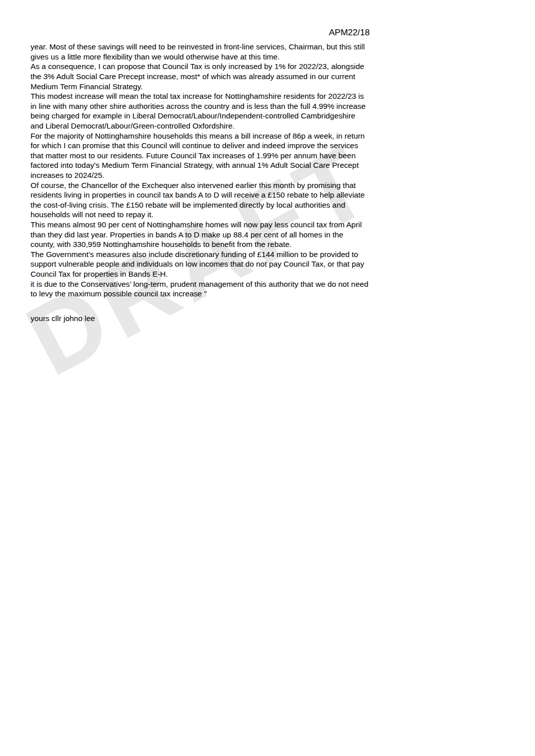DRAFT
APM22/18
year. Most of these savings will need to be reinvested in front-line services, Chairman, but this still gives us a little more flexibility than we would otherwise have at this time.
As a consequence, I can propose that Council Tax is only increased by 1% for 2022/23, alongside the 3% Adult Social Care Precept increase, most* of which was already assumed in our current Medium Term Financial Strategy.
This modest increase will mean the total tax increase for Nottinghamshire residents for 2022/23 is in line with many other shire authorities across the country and is less than the full 4.99% increase being charged for example in Liberal Democrat/Labour/Independent-controlled Cambridgeshire and Liberal Democrat/Labour/Green-controlled Oxfordshire.
For the majority of Nottinghamshire households this means a bill increase of 86p a week, in return for which I can promise that this Council will continue to deliver and indeed improve the services that matter most to our residents. Future Council Tax increases of 1.99% per annum have been factored into today’s Medium Term Financial Strategy, with annual 1% Adult Social Care Precept increases to 2024/25.
Of course, the Chancellor of the Exchequer also intervened earlier this month by promising that residents living in properties in council tax bands A to D will receive a £150 rebate to help alleviate the cost-of-living crisis. The £150 rebate will be implemented directly by local authorities and households will not need to repay it.
This means almost 90 per cent of Nottinghamshire homes will now pay less council tax from April than they did last year. Properties in bands A to D make up 88.4 per cent of all homes in the county, with 330,959 Nottinghamshire households to benefit from the rebate.
The Government’s measures also include discretionary funding of £144 million to be provided to support vulnerable people and individuals on low incomes that do not pay Council Tax, or that pay Council Tax for properties in Bands E-H.
it is due to the Conservatives’ long-term, prudent management of this authority that we do not need to levy the maximum possible council tax increase "
yours cllr johno lee